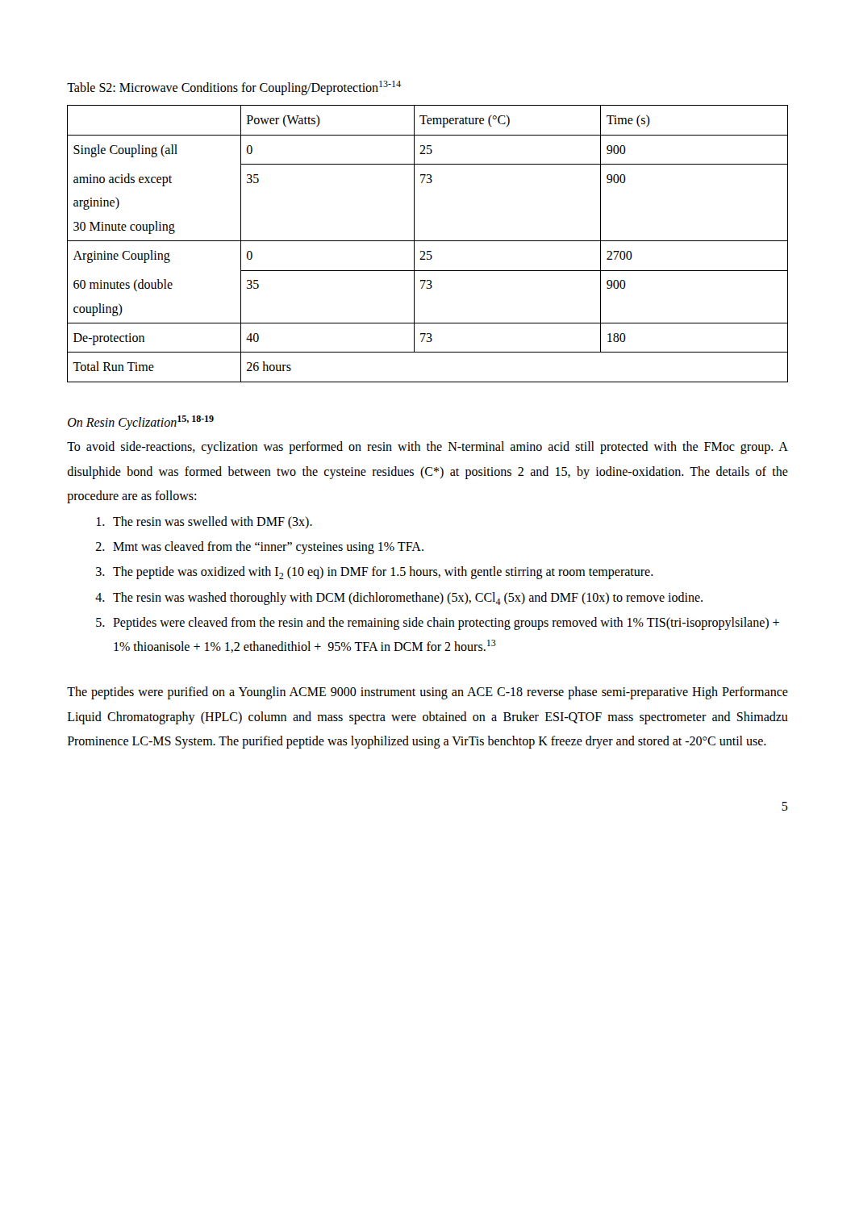Table S2: Microwave Conditions for Coupling/Deprotection13-14
| | Power (Watts) | Temperature (°C) | Time (s) |
| Single Coupling (all | 0 | 25 | 900 |
| amino acids except arginine) 30 Minute coupling | 35 | 73 | 900 |
| Arginine Coupling | 0 | 25 | 2700 |
| 60 minutes (double coupling) | 35 | 73 | 900 |
| De-protection | 40 | 73 | 180 |
| Total Run Time | 26 hours |
On Resin Cyclization15, 18-19
To avoid side-reactions, cyclization was performed on resin with the N-terminal amino acid still protected with the FMoc group. A disulphide bond was formed between two the cysteine residues (C*) at positions 2 and 15, by iodine-oxidation. The details of the procedure are as follows:
The resin was swelled with DMF (3x).
Mmt was cleaved from the “inner” cysteines using 1% TFA.
The peptide was oxidized with I2 (10 eq) in DMF for 1.5 hours, with gentle stirring at room temperature.
The resin was washed thoroughly with DCM (dichloromethane) (5x), CCl4 (5x) and DMF (10x) to remove iodine.
Peptides were cleaved from the resin and the remaining side chain protecting groups removed with 1% TIS(tri-isopropylsilane) + 1% thioanisole + 1% 1,2 ethanedithiol + 95% TFA in DCM for 2 hours.13
The peptides were purified on a Younglin ACME 9000 instrument using an ACE C-18 reverse phase semi-preparative High Performance Liquid Chromatography (HPLC) column and mass spectra were obtained on a Bruker ESI-QTOF mass spectrometer and Shimadzu Prominence LC-MS System. The purified peptide was lyophilized using a VirTis benchtop K freeze dryer and stored at -20°C until use.
5